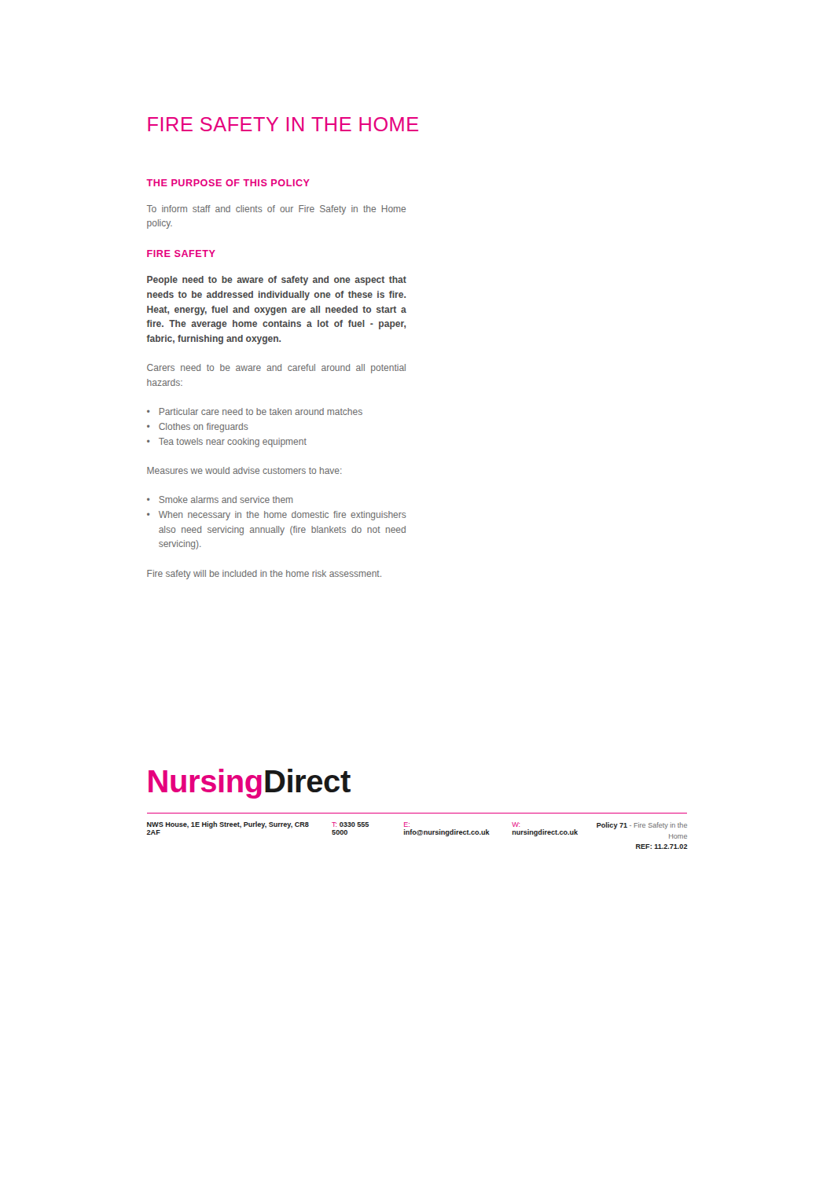Fire Safety in the Home
The Purpose of this Policy
To inform staff and clients of our Fire Safety in the Home policy.
Fire Safety
People need to be aware of safety and one aspect that needs to be addressed individually one of these is fire. Heat, energy, fuel and oxygen are all needed to start a fire. The average home contains a lot of fuel - paper, fabric, furnishing and oxygen.
Carers need to be aware and careful around all potential hazards:
Particular care need to be taken around matches
Clothes on fireguards
Tea towels near cooking equipment
Measures we would advise customers to have:
Smoke alarms and service them
When necessary in the home domestic fire extinguishers also need servicing annually (fire blankets do not need servicing).
Fire safety will be included in the home risk assessment.
Nursing Direct
NWS House, 1E High Street, Purley, Surrey, CR8 2AF T: 0330 555 5000 E: info@nursingdirect.co.uk W: nursingdirect.co.uk
Policy 71 - Fire Safety in the Home
REF: 11.2.71.02